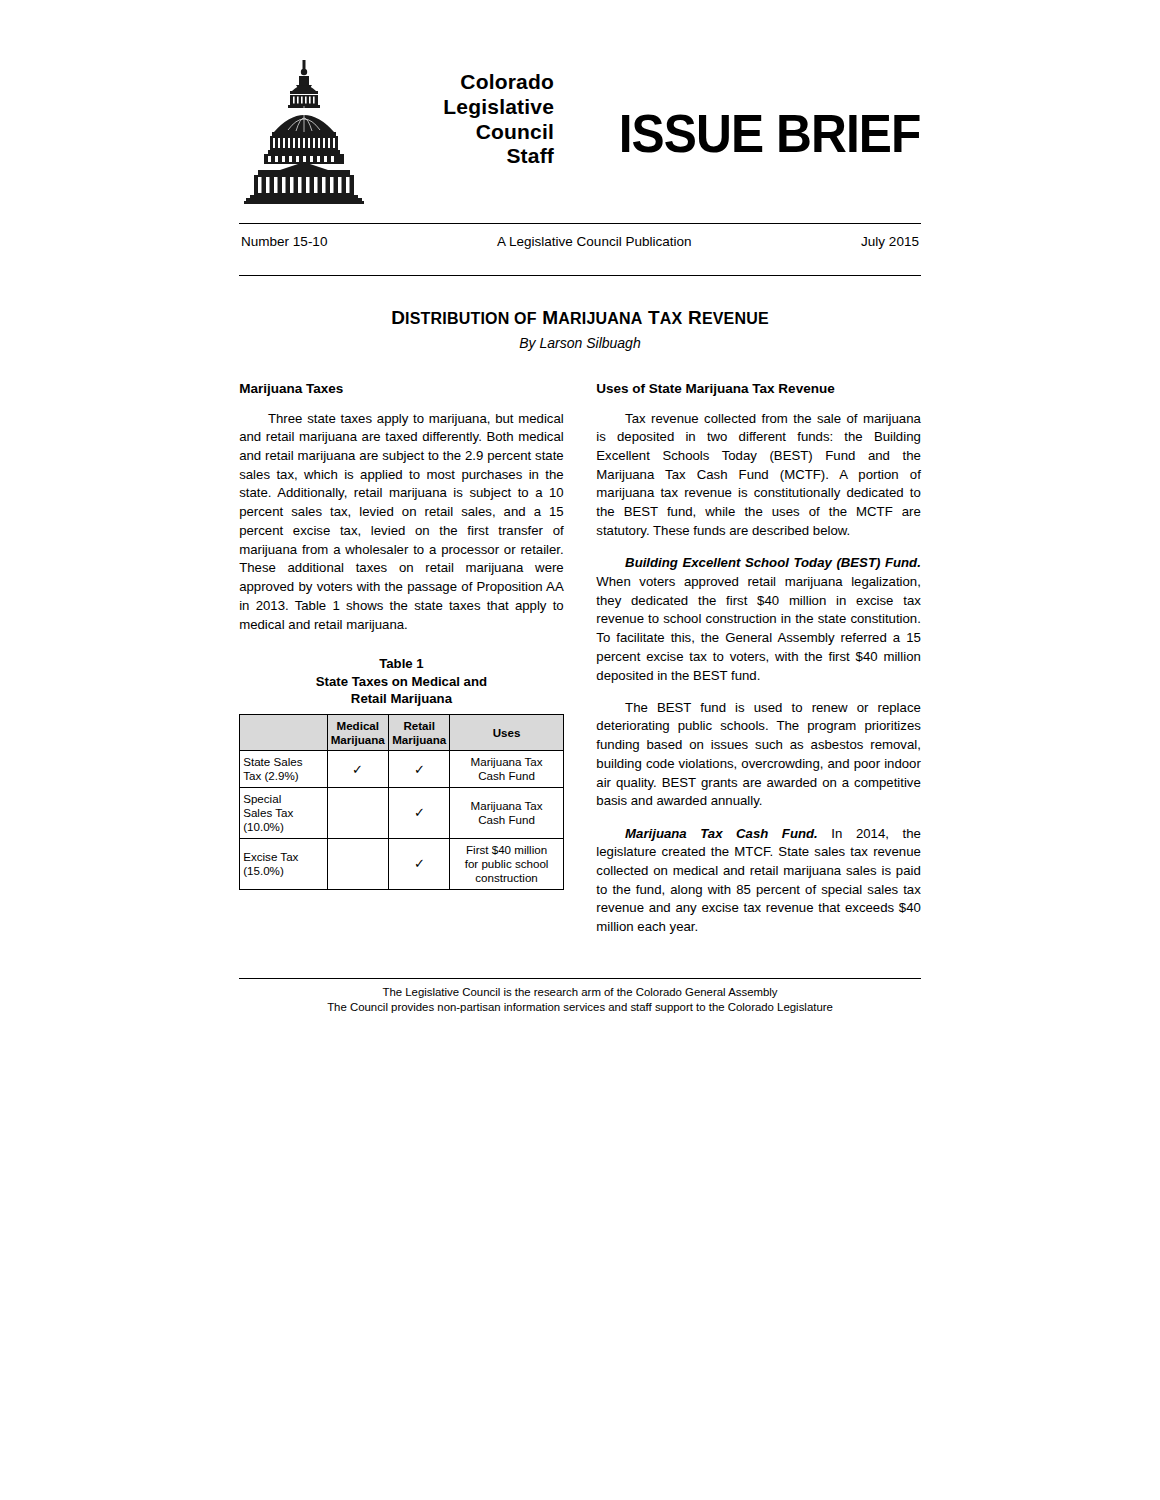Colorado
Legislative
Council
Staff
ISSUE BRIEF
Number 15-10
A Legislative Council Publication
July 2015
DISTRIBUTION OF MARIJUANA TAX REVENUE
By Larson Silbuagh
Marijuana Taxes
Three state taxes apply to marijuana, but medical and retail marijuana are taxed differently. Both medical and retail marijuana are subject to the 2.9 percent state sales tax, which is applied to most purchases in the state. Additionally, retail marijuana is subject to a 10 percent sales tax, levied on retail sales, and a 15 percent excise tax, levied on the first transfer of marijuana from a wholesaler to a processor or retailer. These additional taxes on retail marijuana were approved by voters with the passage of Proposition AA in 2013. Table 1 shows the state taxes that apply to medical and retail marijuana.
Table 1
State Taxes on Medical and
Retail Marijuana
| | Medical Marijuana | Retail Marijuana | Uses |
| --- | --- | --- | --- |
| State Sales Tax (2.9%) | ✓ | ✓ | Marijuana Tax Cash Fund |
| Special Sales Tax (10.0%) | | ✓ | Marijuana Tax Cash Fund |
| Excise Tax (15.0%) | | ✓ | First $40 million for public school construction |
Uses of State Marijuana Tax Revenue
Tax revenue collected from the sale of marijuana is deposited in two different funds: the Building Excellent Schools Today (BEST) Fund and the Marijuana Tax Cash Fund (MCTF). A portion of marijuana tax revenue is constitutionally dedicated to the BEST fund, while the uses of the MCTF are statutory. These funds are described below.
Building Excellent School Today (BEST) Fund. When voters approved retail marijuana legalization, they dedicated the first $40 million in excise tax revenue to school construction in the state constitution. To facilitate this, the General Assembly referred a 15 percent excise tax to voters, with the first $40 million deposited in the BEST fund.
The BEST fund is used to renew or replace deteriorating public schools. The program prioritizes funding based on issues such as asbestos removal, building code violations, overcrowding, and poor indoor air quality. BEST grants are awarded on a competitive basis and awarded annually.
Marijuana Tax Cash Fund. In 2014, the legislature created the MTCF. State sales tax revenue collected on medical and retail marijuana sales is paid to the fund, along with 85 percent of special sales tax revenue and any excise tax revenue that exceeds $40 million each year.
The Legislative Council is the research arm of the Colorado General Assembly
The Council provides non-partisan information services and staff support to the Colorado Legislature